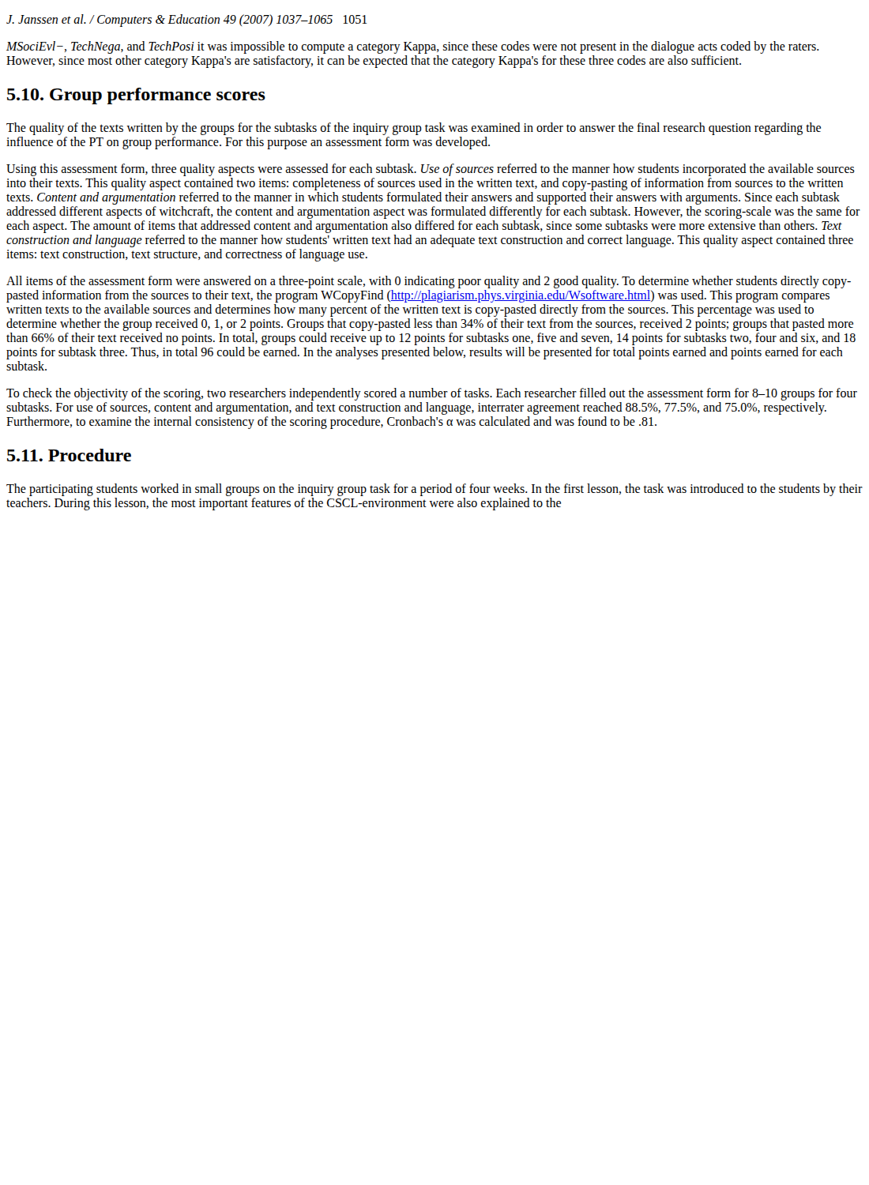J. Janssen et al. / Computers & Education 49 (2007) 1037–1065 1051
MSociEvl−, TechNega, and TechPosi it was impossible to compute a category Kappa, since these codes were not present in the dialogue acts coded by the raters. However, since most other category Kappa's are satisfactory, it can be expected that the category Kappa's for these three codes are also sufficient.
5.10. Group performance scores
The quality of the texts written by the groups for the subtasks of the inquiry group task was examined in order to answer the final research question regarding the influence of the PT on group performance. For this purpose an assessment form was developed.
Using this assessment form, three quality aspects were assessed for each subtask. Use of sources referred to the manner how students incorporated the available sources into their texts. This quality aspect contained two items: completeness of sources used in the written text, and copy-pasting of information from sources to the written texts. Content and argumentation referred to the manner in which students formulated their answers and supported their answers with arguments. Since each subtask addressed different aspects of witchcraft, the content and argumentation aspect was formulated differently for each subtask. However, the scoring-scale was the same for each aspect. The amount of items that addressed content and argumentation also differed for each subtask, since some subtasks were more extensive than others. Text construction and language referred to the manner how students' written text had an adequate text construction and correct language. This quality aspect contained three items: text construction, text structure, and correctness of language use.
All items of the assessment form were answered on a three-point scale, with 0 indicating poor quality and 2 good quality. To determine whether students directly copy-pasted information from the sources to their text, the program WCopyFind (http://plagiarism.phys.virginia.edu/Wsoftware.html) was used. This program compares written texts to the available sources and determines how many percent of the written text is copy-pasted directly from the sources. This percentage was used to determine whether the group received 0, 1, or 2 points. Groups that copy-pasted less than 34% of their text from the sources, received 2 points; groups that pasted more than 66% of their text received no points. In total, groups could receive up to 12 points for subtasks one, five and seven, 14 points for subtasks two, four and six, and 18 points for subtask three. Thus, in total 96 could be earned. In the analyses presented below, results will be presented for total points earned and points earned for each subtask.
To check the objectivity of the scoring, two researchers independently scored a number of tasks. Each researcher filled out the assessment form for 8–10 groups for four subtasks. For use of sources, content and argumentation, and text construction and language, interrater agreement reached 88.5%, 77.5%, and 75.0%, respectively. Furthermore, to examine the internal consistency of the scoring procedure, Cronbach's α was calculated and was found to be .81.
5.11. Procedure
The participating students worked in small groups on the inquiry group task for a period of four weeks. In the first lesson, the task was introduced to the students by their teachers. During this lesson, the most important features of the CSCL-environment were also explained to the